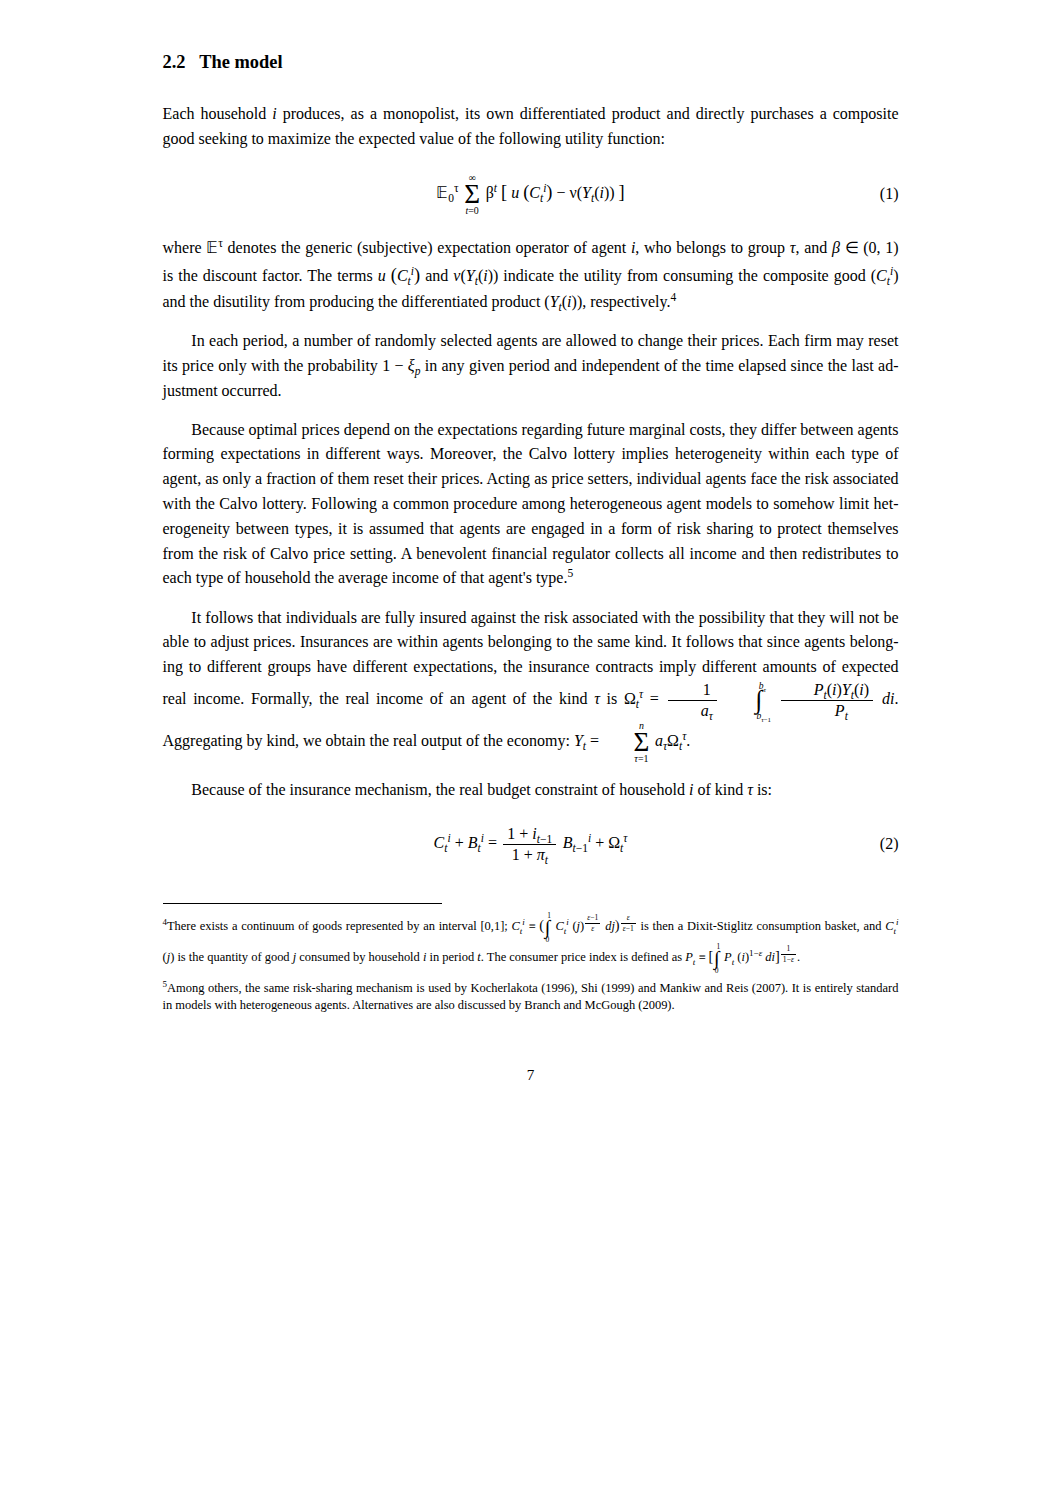2.2 The model
Each household i produces, as a monopolist, its own differentiated product and directly purchases a composite good seeking to maximize the expected value of the following utility function:
𝔼0τ ∞Σt=0 βt [ u (Cti) − ν(Yt(i)) ] (1)
where 𝔼τ denotes the generic (subjective) expectation operator of agent i, who belongs to group τ, and β ∈ (0, 1) is the discount factor. The terms u (Cti) and ν(Yt(i)) indicate the utility from consuming the composite good (Cti) and the disutility from producing the differentiated product (Yt(i)), respectively.4
In each period, a number of randomly selected agents are allowed to change their prices. Each firm may reset its price only with the probability 1 − ξp in any given period and independent of the time elapsed since the last adjustment occurred.
Because optimal prices depend on the expectations regarding future marginal costs, they differ between agents forming expectations in different ways. Moreover, the Calvo lottery implies heterogeneity within each type of agent, as only a fraction of them reset their prices. Acting as price setters, individual agents face the risk associated with the Calvo lottery. Following a common procedure among heterogeneous agent models to somehow limit heterogeneity between types, it is assumed that agents are engaged in a form of risk sharing to protect themselves from the risk of Calvo price setting. A benevolent financial regulator collects all income and then redistributes to each type of household the average income of that agent's type.5
It follows that individuals are fully insured against the risk associated with the possibility that they will not be able to adjust prices. Insurances are within agents belonging to the same kind. It follows that since agents belonging to different groups have different expectations, the insurance contracts imply different amounts of expected real income. Formally, the real income of an agent of the kind τ is Ωtτ = 1 aτ bτ∫bτ−1 Pt(i)Yt(i) Pt di. Aggregating by kind, we obtain the real output of the economy: Yt = nΣτ=1 aτΩtτ.
Because of the insurance mechanism, the real budget constraint of household i of kind τ is:
Cti + Bti = 1 + it−11 + πt Bt−1i + Ωtτ (2)
4There exists a continuum of goods represented by an interval [0,1]; Cti ≡ (1∫0 Cti (j)ε−1 ε dj)εε−1 is then a Dixit-Stiglitz consumption basket, and Cti (j) is the quantity of good j consumed by household i in period t. The consumer price index is defined as Pt ≡ [1∫0 Pt (i)1−ε di]11−ε.
5Among others, the same risk-sharing mechanism is used by Kocherlakota (1996), Shi (1999) and Mankiw and Reis (2007). It is entirely standard in models with heterogeneous agents. Alternatives are also discussed by Branch and McGough (2009).
7